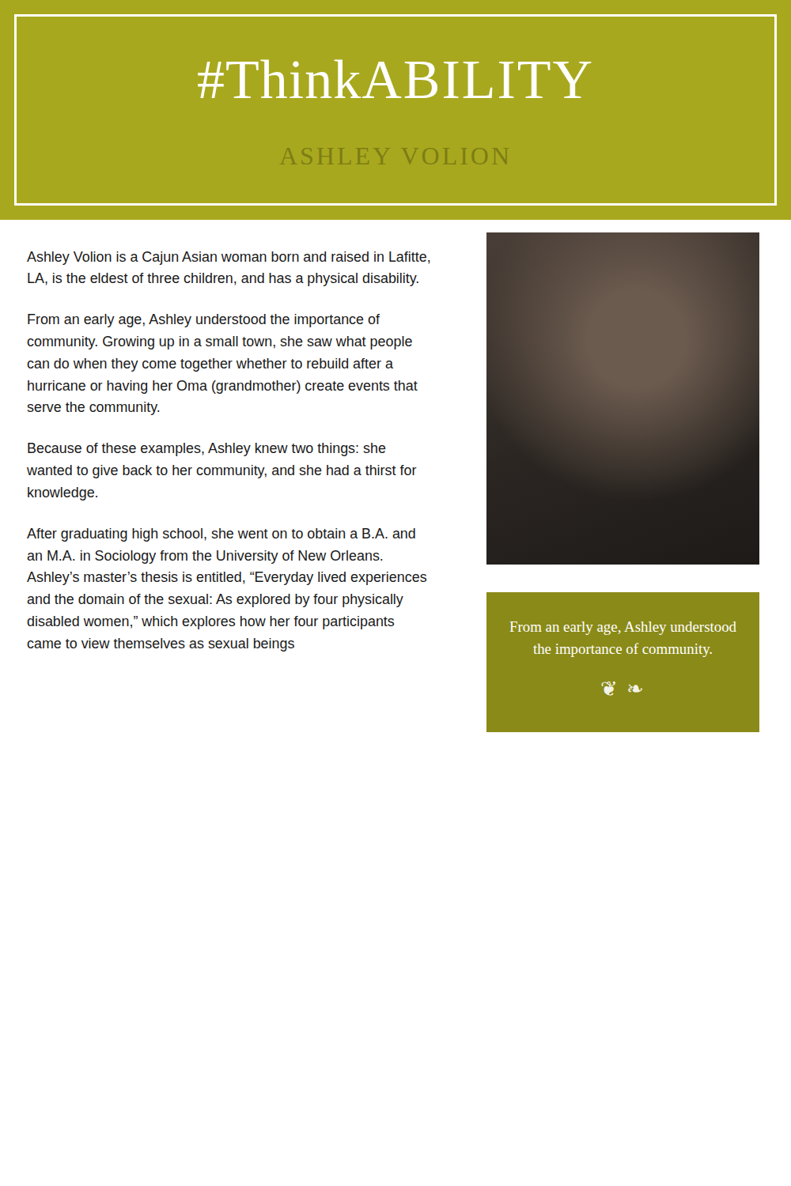#ThinkABILITY
Ashley Volion
Ashley Volion is a Cajun Asian woman born and raised in Lafitte, LA, is the eldest of three children, and has a physical disability.
From an early age, Ashley understood the importance of community. Growing up in a small town, she saw what people can do when they come together whether to rebuild after a hurricane or having her Oma (grandmother) create events that serve the community.
Because of these examples, Ashley knew two things: she wanted to give back to her community, and she had a thirst for knowledge.
After graduating high school, she went on to obtain a B.A. and an M.A. in Sociology from the University of New Orleans. Ashley’s master’s thesis is entitled, “Everyday lived experiences and the domain of the sexual: As explored by four physically disabled women,” which explores how her four participants came to view themselves as sexual beings
From an early age, Ashley understood the importance of community. ❦ ❧